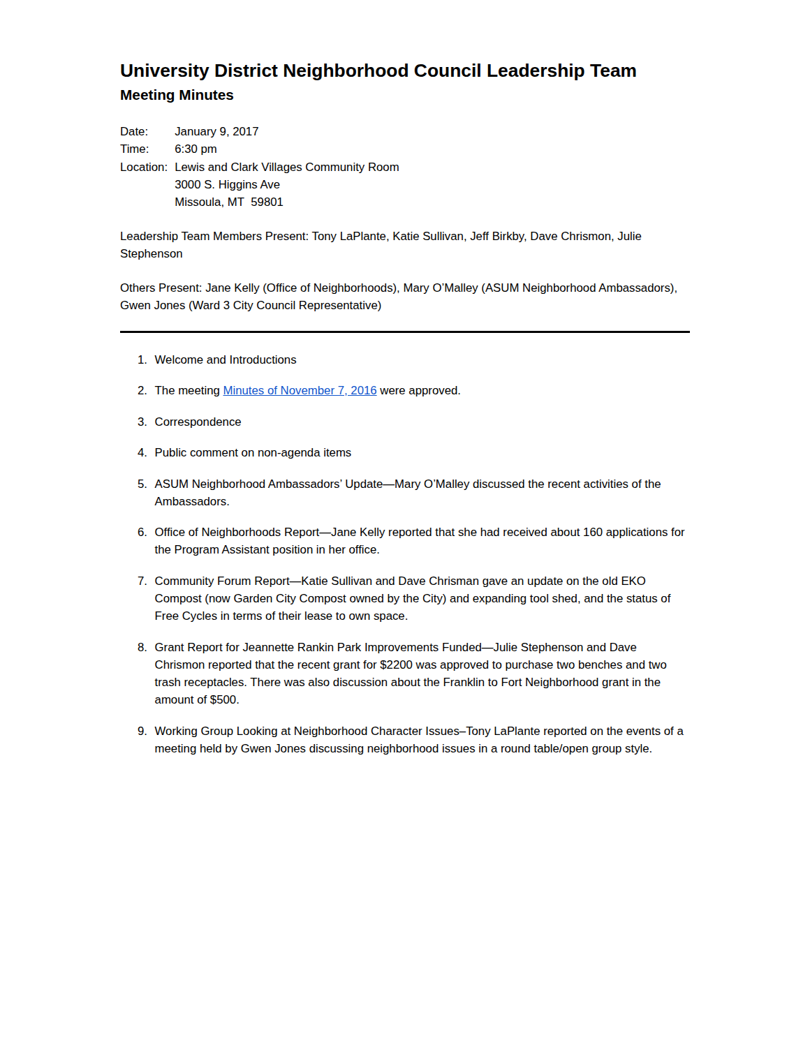University District Neighborhood Council Leadership Team
Meeting Minutes
| Date: | January 9, 2017 |
| Time: | 6:30 pm |
| Location: | Lewis and Clark Villages Community Room 3000 S. Higgins Ave Missoula, MT 59801 |
Leadership Team Members Present: Tony LaPlante, Katie Sullivan, Jeff Birkby, Dave Chrismon, Julie Stephenson
Others Present: Jane Kelly (Office of Neighborhoods), Mary O’Malley (ASUM Neighborhood Ambassadors), Gwen Jones (Ward 3 City Council Representative)
Welcome and Introductions
The meeting Minutes of November 7, 2016 were approved.
Correspondence
Public comment on non-agenda items
ASUM Neighborhood Ambassadors’ Update—Mary O’Malley discussed the recent activities of the Ambassadors.
Office of Neighborhoods Report—Jane Kelly reported that she had received about 160 applications for the Program Assistant position in her office.
Community Forum Report—Katie Sullivan and Dave Chrisman gave an update on the old EKO Compost (now Garden City Compost owned by the City) and expanding tool shed, and the status of Free Cycles in terms of their lease to own space.
Grant Report for Jeannette Rankin Park Improvements Funded—Julie Stephenson and Dave Chrismon reported that the recent grant for $2200 was approved to purchase two benches and two trash receptacles. There was also discussion about the Franklin to Fort Neighborhood grant in the amount of $500.
Working Group Looking at Neighborhood Character Issues–Tony LaPlante reported on the events of a meeting held by Gwen Jones discussing neighborhood issues in a round table/open group style.